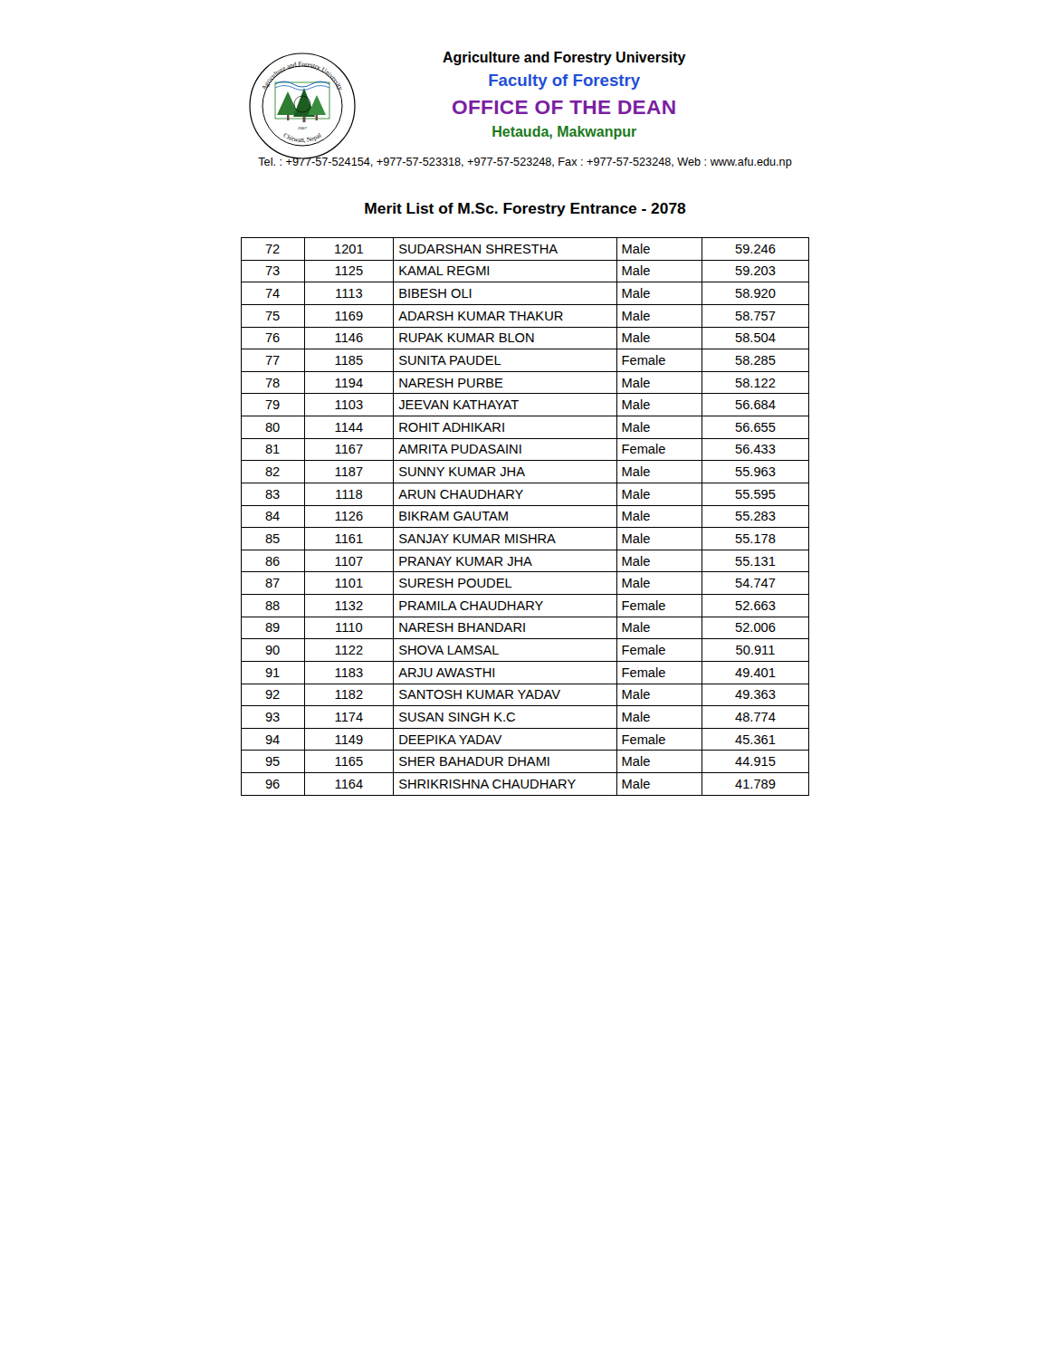Agriculture and Forestry University Chitwan, Nepal 2067
Agriculture and Forestry University
Faculty of Forestry
OFFICE OF THE DEAN
Hetauda, Makwanpur
Tel. : +977-57-524154, +977-57-523318, +977-57-523248, Fax : +977-57-523248, Web : www.afu.edu.np
Merit List of M.Sc. Forestry Entrance - 2078
| 72 | 1201 | SUDARSHAN SHRESTHA | Male | 59.246 |
| 73 | 1125 | KAMAL REGMI | Male | 59.203 |
| 74 | 1113 | BIBESH OLI | Male | 58.920 |
| 75 | 1169 | ADARSH KUMAR THAKUR | Male | 58.757 |
| 76 | 1146 | RUPAK KUMAR BLON | Male | 58.504 |
| 77 | 1185 | SUNITA PAUDEL | Female | 58.285 |
| 78 | 1194 | NARESH PURBE | Male | 58.122 |
| 79 | 1103 | JEEVAN KATHAYAT | Male | 56.684 |
| 80 | 1144 | ROHIT ADHIKARI | Male | 56.655 |
| 81 | 1167 | AMRITA PUDASAINI | Female | 56.433 |
| 82 | 1187 | SUNNY KUMAR JHA | Male | 55.963 |
| 83 | 1118 | ARUN CHAUDHARY | Male | 55.595 |
| 84 | 1126 | BIKRAM GAUTAM | Male | 55.283 |
| 85 | 1161 | SANJAY KUMAR MISHRA | Male | 55.178 |
| 86 | 1107 | PRANAY KUMAR JHA | Male | 55.131 |
| 87 | 1101 | SURESH POUDEL | Male | 54.747 |
| 88 | 1132 | PRAMILA CHAUDHARY | Female | 52.663 |
| 89 | 1110 | NARESH BHANDARI | Male | 52.006 |
| 90 | 1122 | SHOVA LAMSAL | Female | 50.911 |
| 91 | 1183 | ARJU AWASTHI | Female | 49.401 |
| 92 | 1182 | SANTOSH KUMAR YADAV | Male | 49.363 |
| 93 | 1174 | SUSAN SINGH K.C | Male | 48.774 |
| 94 | 1149 | DEEPIKA YADAV | Female | 45.361 |
| 95 | 1165 | SHER BAHADUR DHAMI | Male | 44.915 |
| 96 | 1164 | SHRIKRISHNA CHAUDHARY | Male | 41.789 |